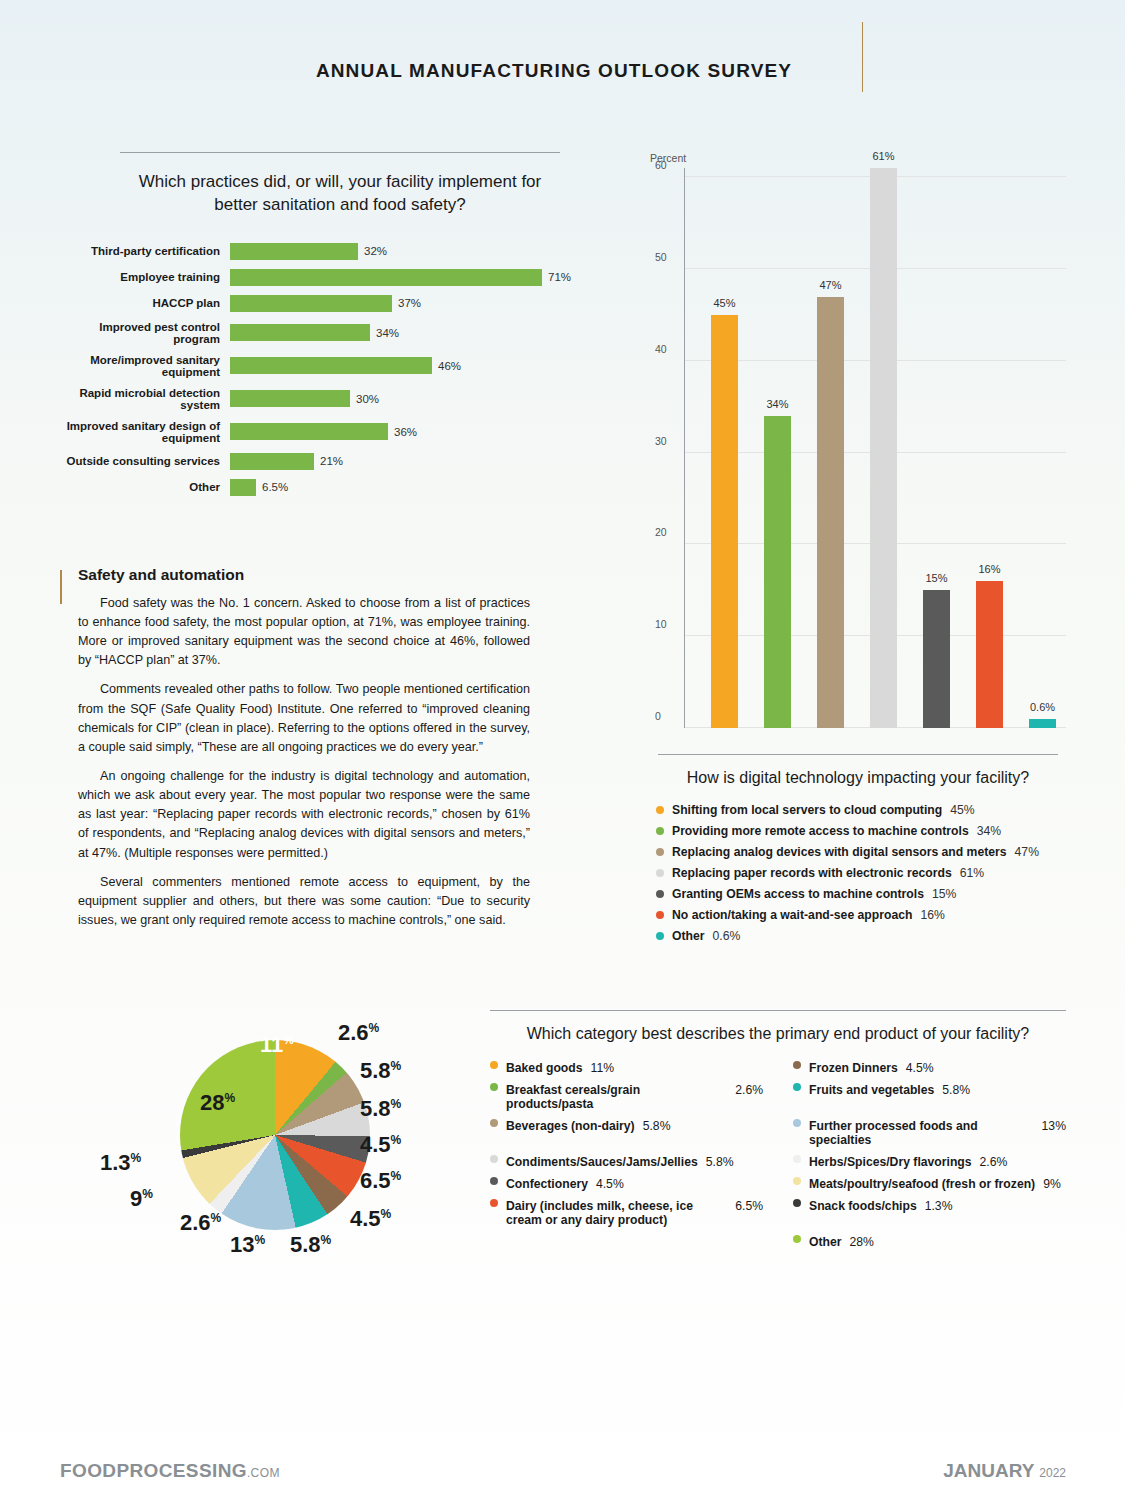ANNUAL MANUFACTURING OUTLOOK SURVEY
Which practices did, or will, your facility implement for better sanitation and food safety?
Third-party certification
32%
Employee training
71%
HACCP plan
37%
Improved pest control program
34%
More/improved sanitary equipment
46%
Rapid microbial detection system
30%
Improved sanitary design of equipment
36%
Outside consulting services
21%
Other
6.5%
Safety and automation
Food safety was the No. 1 concern. Asked to choose from a list of practices to enhance food safety, the most popular option, at 71%, was employee training. More or improved sanitary equipment was the second choice at 46%, followed by “HACCP plan” at 37%.
Comments revealed other paths to follow. Two people mentioned certification from the SQF (Safe Quality Food) Institute. One referred to “improved cleaning chemicals for CIP” (clean in place). Referring to the options offered in the survey, a couple said simply, “These are all ongoing practices we do every year.”
An ongoing challenge for the industry is digital technology and automation, which we ask about every year. The most popular two response were the same as last year: “Replacing paper records with electronic records,” chosen by 61% of respondents, and “Replacing analog devices with digital sensors and meters,” at 47%. (Multiple responses were permitted.)
Several commenters mentioned remote access to equipment, by the equipment supplier and others, but there was some caution: “Due to security issues, we grant only required remote access to machine controls,” one said.
Percent
0
10
20
30
40
50
60
45%
34%
47%
61%
15%
16%
0.6%
How is digital technology impacting your facility?
Shifting from local servers to cloud computing 45%
Providing more remote access to machine controls 34%
Replacing analog devices with digital sensors and meters 47%
Replacing paper records with electronic records 61%
Granting OEMs access to machine controls 15%
No action/taking a wait-and-see approach 16%
Other 0.6%
11%
2.6%
5.8%
5.8%
4.5%
6.5%
4.5%
5.8%
13%
2.6%
9%
1.3%
28%
Which category best describes the primary end product of your facility?
Baked goods 11%
Frozen Dinners 4.5%
Breakfast cereals/grain products/pasta 2.6%
Fruits and vegetables 5.8%
Beverages (non-dairy) 5.8%
Further processed foods and specialties 13%
Condiments/Sauces/Jams/Jellies 5.8%
Herbs/Spices/Dry flavorings 2.6%
Confectionery 4.5%
Meats/poultry/seafood (fresh or frozen) 9%
Dairy (includes milk, cheese, ice cream or any dairy product) 6.5%
Snack foods/chips 1.3%
Other 28%
FOODPROCESSING.COM
JANUARY 2022